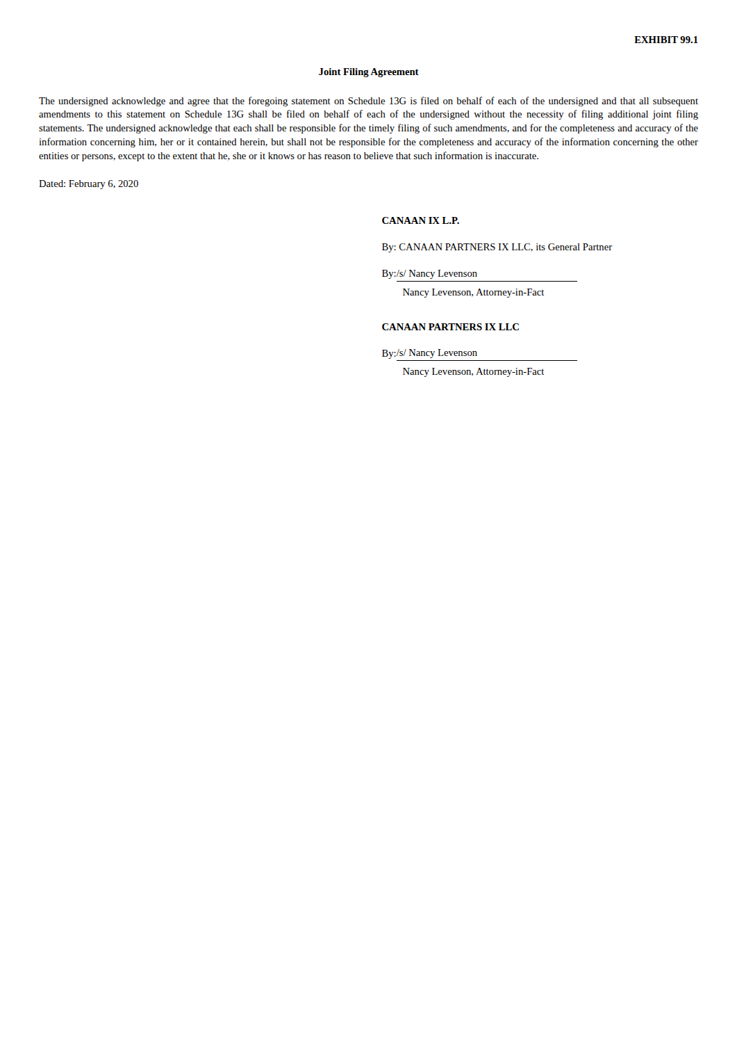EXHIBIT 99.1
Joint Filing Agreement
The undersigned acknowledge and agree that the foregoing statement on Schedule 13G is filed on behalf of each of the undersigned and that all subsequent amendments to this statement on Schedule 13G shall be filed on behalf of each of the undersigned without the necessity of filing additional joint filing statements. The undersigned acknowledge that each shall be responsible for the timely filing of such amendments, and for the completeness and accuracy of the information concerning him, her or it contained herein, but shall not be responsible for the completeness and accuracy of the information concerning the other entities or persons, except to the extent that he, she or it knows or has reason to believe that such information is inaccurate.
Dated: February 6, 2020
CANAAN IX L.P.
By: CANAAN PARTNERS IX LLC, its General Partner
| By: | /s/ Nancy Levenson |
Nancy Levenson, Attorney-in-Fact
CANAAN PARTNERS IX LLC
| By: | /s/ Nancy Levenson |
Nancy Levenson, Attorney-in-Fact